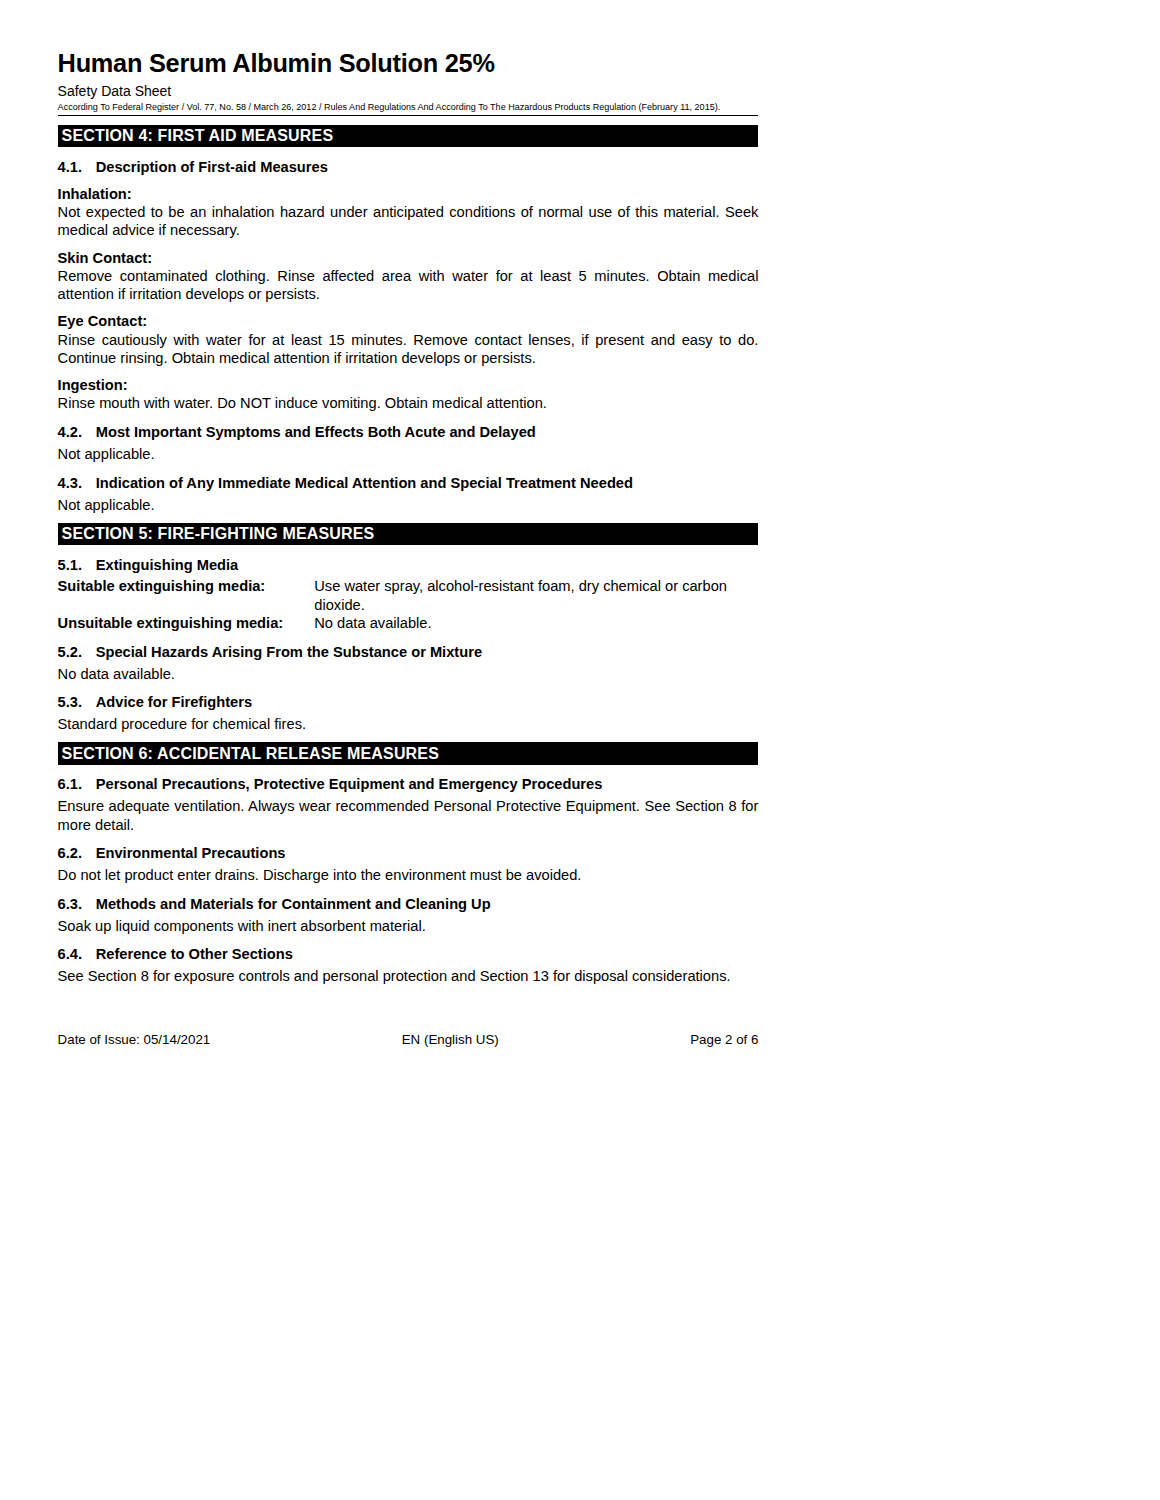Human Serum Albumin Solution 25%
Safety Data Sheet
According To Federal Register / Vol. 77, No. 58 / March 26, 2012 / Rules And Regulations And According To The Hazardous Products Regulation (February 11, 2015).
SECTION 4: FIRST AID MEASURES
4.1. Description of First-aid Measures
Inhalation:
Not expected to be an inhalation hazard under anticipated conditions of normal use of this material. Seek medical advice if necessary.
Skin Contact:
Remove contaminated clothing. Rinse affected area with water for at least 5 minutes. Obtain medical attention if irritation develops or persists.
Eye Contact:
Rinse cautiously with water for at least 15 minutes. Remove contact lenses, if present and easy to do. Continue rinsing. Obtain medical attention if irritation develops or persists.
Ingestion:
Rinse mouth with water. Do NOT induce vomiting. Obtain medical attention.
4.2. Most Important Symptoms and Effects Both Acute and Delayed
Not applicable.
4.3. Indication of Any Immediate Medical Attention and Special Treatment Needed
Not applicable.
SECTION 5: FIRE-FIGHTING MEASURES
5.1. Extinguishing Media
Suitable extinguishing media:
Use water spray, alcohol-resistant foam, dry chemical or carbon dioxide.
Unsuitable extinguishing media:
No data available.
5.2. Special Hazards Arising From the Substance or Mixture
No data available.
5.3. Advice for Firefighters
Standard procedure for chemical fires.
SECTION 6: ACCIDENTAL RELEASE MEASURES
6.1. Personal Precautions, Protective Equipment and Emergency Procedures
Ensure adequate ventilation. Always wear recommended Personal Protective Equipment. See Section 8 for more detail.
6.2. Environmental Precautions
Do not let product enter drains. Discharge into the environment must be avoided.
6.3. Methods and Materials for Containment and Cleaning Up
Soak up liquid components with inert absorbent material.
6.4. Reference to Other Sections
See Section 8 for exposure controls and personal protection and Section 13 for disposal considerations.
Date of Issue: 05/14/2021 EN (English US) Page 2 of 6